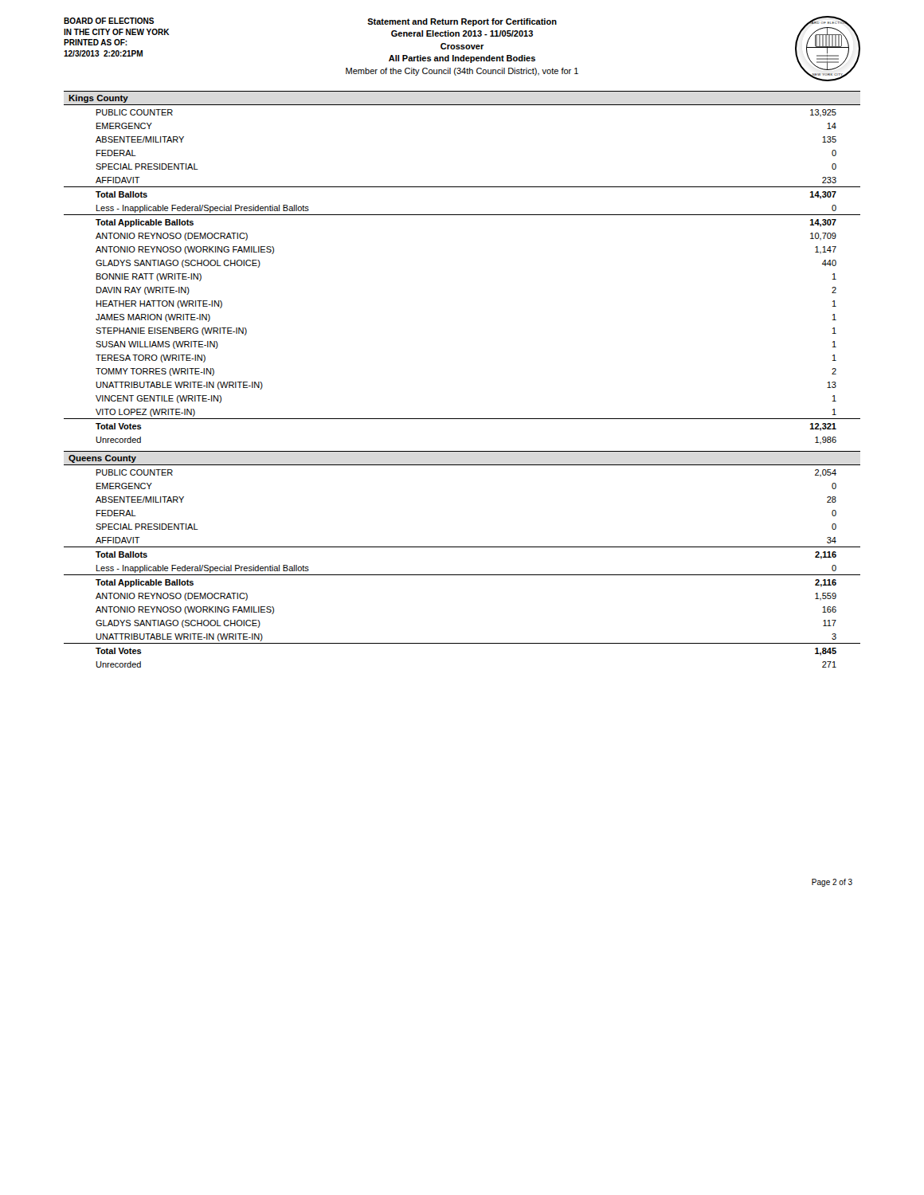BOARD OF ELECTIONS
IN THE CITY OF NEW YORK
PRINTED AS OF:
12/3/2013 2:20:21PM
Statement and Return Report for Certification
General Election 2013 - 11/05/2013
Crossover
All Parties and Independent Bodies
Member of the City Council (34th Council District), vote for 1
Kings County
| PUBLIC COUNTER | 13,925 |
| EMERGENCY | 14 |
| ABSENTEE/MILITARY | 135 |
| FEDERAL | 0 |
| SPECIAL PRESIDENTIAL | 0 |
| AFFIDAVIT | 233 |
| Total Ballots | 14,307 |
| Less - Inapplicable Federal/Special Presidential Ballots | 0 |
| Total Applicable Ballots | 14,307 |
| ANTONIO REYNOSO (DEMOCRATIC) | 10,709 |
| ANTONIO REYNOSO (WORKING FAMILIES) | 1,147 |
| GLADYS SANTIAGO (SCHOOL CHOICE) | 440 |
| BONNIE RATT (WRITE-IN) | 1 |
| DAVIN RAY (WRITE-IN) | 2 |
| HEATHER HATTON (WRITE-IN) | 1 |
| JAMES MARION (WRITE-IN) | 1 |
| STEPHANIE EISENBERG (WRITE-IN) | 1 |
| SUSAN WILLIAMS (WRITE-IN) | 1 |
| TERESA TORO (WRITE-IN) | 1 |
| TOMMY TORRES (WRITE-IN) | 2 |
| UNATTRIBUTABLE WRITE-IN (WRITE-IN) | 13 |
| VINCENT GENTILE (WRITE-IN) | 1 |
| VITO LOPEZ (WRITE-IN) | 1 |
| Total Votes | 12,321 |
| Unrecorded | 1,986 |
Queens County
| PUBLIC COUNTER | 2,054 |
| EMERGENCY | 0 |
| ABSENTEE/MILITARY | 28 |
| FEDERAL | 0 |
| SPECIAL PRESIDENTIAL | 0 |
| AFFIDAVIT | 34 |
| Total Ballots | 2,116 |
| Less - Inapplicable Federal/Special Presidential Ballots | 0 |
| Total Applicable Ballots | 2,116 |
| ANTONIO REYNOSO (DEMOCRATIC) | 1,559 |
| ANTONIO REYNOSO (WORKING FAMILIES) | 166 |
| GLADYS SANTIAGO (SCHOOL CHOICE) | 117 |
| UNATTRIBUTABLE WRITE-IN (WRITE-IN) | 3 |
| Total Votes | 1,845 |
| Unrecorded | 271 |
Page 2 of 3